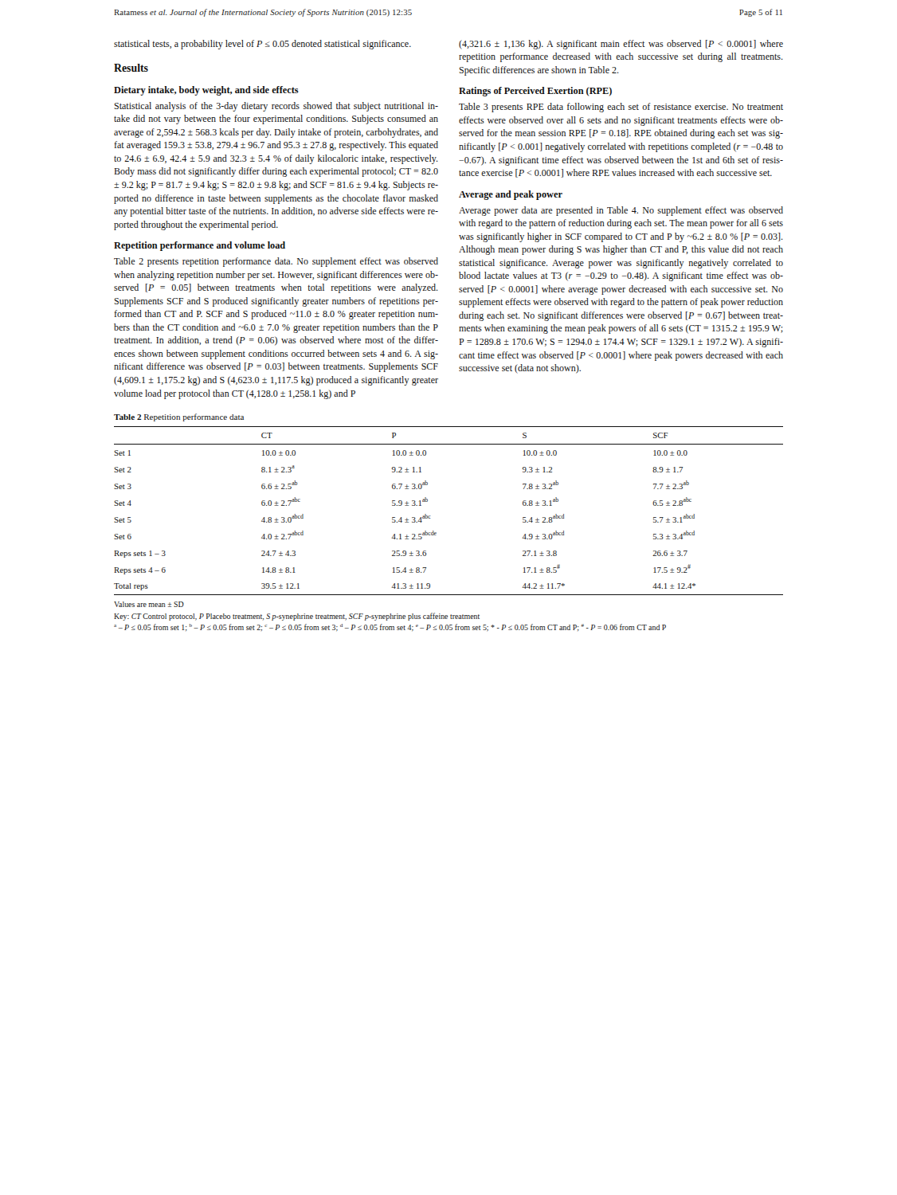Ratamess et al. Journal of the International Society of Sports Nutrition (2015) 12:35
Page 5 of 11
statistical tests, a probability level of P ≤ 0.05 denoted statistical significance.
Results
Dietary intake, body weight, and side effects
Statistical analysis of the 3-day dietary records showed that subject nutritional intake did not vary between the four experimental conditions. Subjects consumed an average of 2,594.2 ± 568.3 kcals per day. Daily intake of protein, carbohydrates, and fat averaged 159.3 ± 53.8, 279.4 ± 96.7 and 95.3 ± 27.8 g, respectively. This equated to 24.6 ± 6.9, 42.4 ± 5.9 and 32.3 ± 5.4 % of daily kilocaloric intake, respectively. Body mass did not significantly differ during each experimental protocol; CT = 82.0 ± 9.2 kg; P = 81.7 ± 9.4 kg; S = 82.0 ± 9.8 kg; and SCF = 81.6 ± 9.4 kg. Subjects reported no difference in taste between supplements as the chocolate flavor masked any potential bitter taste of the nutrients. In addition, no adverse side effects were reported throughout the experimental period.
Repetition performance and volume load
Table 2 presents repetition performance data. No supplement effect was observed when analyzing repetition number per set. However, significant differences were observed [P = 0.05] between treatments when total repetitions were analyzed. Supplements SCF and S produced significantly greater numbers of repetitions performed than CT and P. SCF and S produced ~11.0 ± 8.0 % greater repetition numbers than the CT condition and ~6.0 ± 7.0 % greater repetition numbers than the P treatment. In addition, a trend (P = 0.06) was observed where most of the differences shown between supplement conditions occurred between sets 4 and 6. A significant difference was observed [P = 0.03] between treatments. Supplements SCF (4,609.1 ± 1,175.2 kg) and S (4,623.0 ± 1,117.5 kg) produced a significantly greater volume load per protocol than CT (4,128.0 ± 1,258.1 kg) and P
(4,321.6 ± 1,136 kg). A significant main effect was observed [P < 0.0001] where repetition performance decreased with each successive set during all treatments. Specific differences are shown in Table 2.
Ratings of Perceived Exertion (RPE)
Table 3 presents RPE data following each set of resistance exercise. No treatment effects were observed over all 6 sets and no significant treatments effects were observed for the mean session RPE [P = 0.18]. RPE obtained during each set was significantly [P < 0.001] negatively correlated with repetitions completed (r = −0.48 to −0.67). A significant time effect was observed between the 1st and 6th set of resistance exercise [P < 0.0001] where RPE values increased with each successive set.
Average and peak power
Average power data are presented in Table 4. No supplement effect was observed with regard to the pattern of reduction during each set. The mean power for all 6 sets was significantly higher in SCF compared to CT and P by ~6.2 ± 8.0 % [P = 0.03]. Although mean power during S was higher than CT and P, this value did not reach statistical significance. Average power was significantly negatively correlated to blood lactate values at T3 (r = −0.29 to −0.48). A significant time effect was observed [P < 0.0001] where average power decreased with each successive set. No supplement effects were observed with regard to the pattern of peak power reduction during each set. No significant differences were observed [P = 0.67] between treatments when examining the mean peak powers of all 6 sets (CT = 1315.2 ± 195.9 W; P = 1289.8 ± 170.6 W; S = 1294.0 ± 174.4 W; SCF = 1329.1 ± 197.2 W). A significant time effect was observed [P < 0.0001] where peak powers decreased with each successive set (data not shown).
Table 2 Repetition performance data
| | CT | P | S | SCF |
| --- | --- | --- | --- | --- |
| Set 1 | 10.0 ± 0.0 | 10.0 ± 0.0 | 10.0 ± 0.0 | 10.0 ± 0.0 |
| Set 2 | 8.1 ± 2.3 a | 9.2 ± 1.1 | 9.3 ± 1.2 | 8.9 ± 1.7 |
| Set 3 | 6.6 ± 2.5 ab | 6.7 ± 3.0 ab | 7.8 ± 3.2 ab | 7.7 ± 2.3 ab |
| Set 4 | 6.0 ± 2.7 abc | 5.9 ± 3.1 ab | 6.8 ± 3.1 ab | 6.5 ± 2.8 abc |
| Set 5 | 4.8 ± 3.0 abcd | 5.4 ± 3.4 abc | 5.4 ± 2.8 abcd | 5.7 ± 3.1 abcd |
| Set 6 | 4.0 ± 2.7 abcd | 4.1 ± 2.5 abcde | 4.9 ± 3.0 abcd | 5.3 ± 3.4 abcd |
| Reps sets 1 – 3 | 24.7 ± 4.3 | 25.9 ± 3.6 | 27.1 ± 3.8 | 26.6 ± 3.7 |
| Reps sets 4 – 6 | 14.8 ± 8.1 | 15.4 ± 8.7 | 17.1 ± 8.5 # | 17.5 ± 9.2 # |
| Total reps | 39.5 ± 12.1 | 41.3 ± 11.9 | 44.2 ± 11.7* | 44.1 ± 12.4* |
Values are mean ± SD
Key: CT Control protocol, P Placebo treatment, S p-synephrine treatment, SCF p-synephrine plus caffeine treatment
a – P ≤ 0.05 from set 1; b – P ≤ 0.05 from set 2; c – P ≤ 0.05 from set 3; d – P ≤ 0.05 from set 4; e – P ≤ 0.05 from set 5; * - P ≤ 0.05 from CT and P; # - P = 0.06 from CT and P